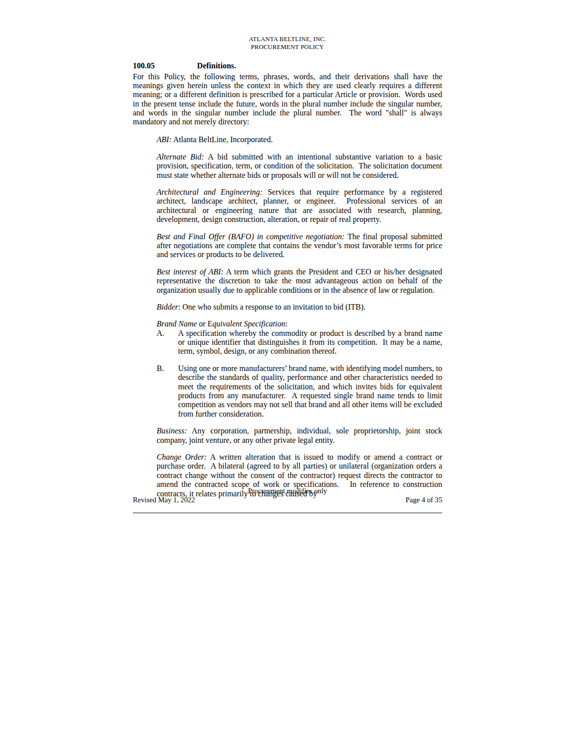ATLANTA BELTLINE, INC.
PROCUREMENT POLICY
100.05 Definitions.
For this Policy, the following terms, phrases, words, and their derivations shall have the meanings given herein unless the context in which they are used clearly requires a different meaning; or a different definition is prescribed for a particular Article or provision. Words used in the present tense include the future, words in the plural number include the singular number, and words in the singular number include the plural number. The word "shall" is always mandatory and not merely directory:
ABI: Atlanta BeltLine, Incorporated.
Alternate Bid: A bid submitted with an intentional substantive variation to a basic provision, specification, term, or condition of the solicitation. The solicitation document must state whether alternate bids or proposals will or will not be considered.
Architectural and Engineering: Services that require performance by a registered architect, landscape architect, planner, or engineer. Professional services of an architectural or engineering nature that are associated with research, planning, development, design construction, alteration, or repair of real property.
Best and Final Offer (BAFO) in competitive negotiation: The final proposal submitted after negotiations are complete that contains the vendor’s most favorable terms for price and services or products to be delivered.
Best interest of ABI: A term which grants the President and CEO or his/her designated representative the discretion to take the most advantageous action on behalf of the organization usually due to applicable conditions or in the absence of law or regulation.
Bidder: One who submits a response to an invitation to bid (ITB).
Brand Name or Equivalent Specification:
A.
A specification whereby the commodity or product is described by a brand name or unique identifier that distinguishes it from its competition. It may be a name, term, symbol, design, or any combination thereof.
B.
Using one or more manufacturers’ brand name, with identifying model numbers, to describe the standards of quality, performance and other characteristics needed to meet the requirements of the solicitation, and which invites bids for equivalent products from any manufacturer. A requested single brand name tends to limit competition as vendors may not sell that brand and all other items will be excluded from further consideration.
Business: Any corporation, partnership, individual, sole proprietorship, joint stock company, joint venture, or any other private legal entity.
Change Order: A written alteration that is issued to modify or amend a contract or purchase order. A bilateral (agreed to by all parties) or unilateral (organization orders a contract change without the consent of the contractor) request directs the contractor to amend the contracted scope of work or specifications. In reference to construction contracts, it relates primarily to changes caused by
Procurement modifies only
Revised May 1, 2022
Page 4 of 35